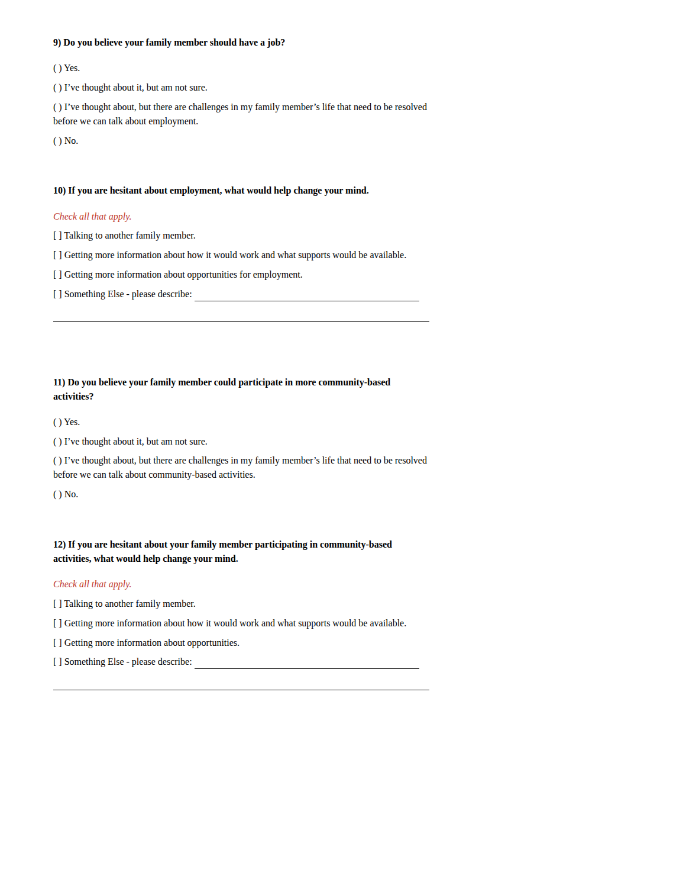9) Do you believe your family member should have a job?
( ) Yes.
( ) I’ve thought about it, but am not sure.
( ) I’ve thought about, but there are challenges in my family member’s life that need to be resolved before we can talk about employment.
( ) No.
10) If you are hesitant about employment, what would help change your mind.
Check all that apply.
[ ] Talking to another family member.
[ ] Getting more information about how it would work and what supports would be available.
[ ] Getting more information about opportunities for employment.
[ ] Something Else - please describe:
11) Do you believe your family member could participate in more community-based activities?
( ) Yes.
( ) I’ve thought about it, but am not sure.
( ) I’ve thought about, but there are challenges in my family member’s life that need to be resolved before we can talk about community-based activities.
( ) No.
12) If you are hesitant about your family member participating in community-based activities, what would help change your mind.
Check all that apply.
[ ] Talking to another family member.
[ ] Getting more information about how it would work and what supports would be available.
[ ] Getting more information about opportunities.
[ ] Something Else - please describe: